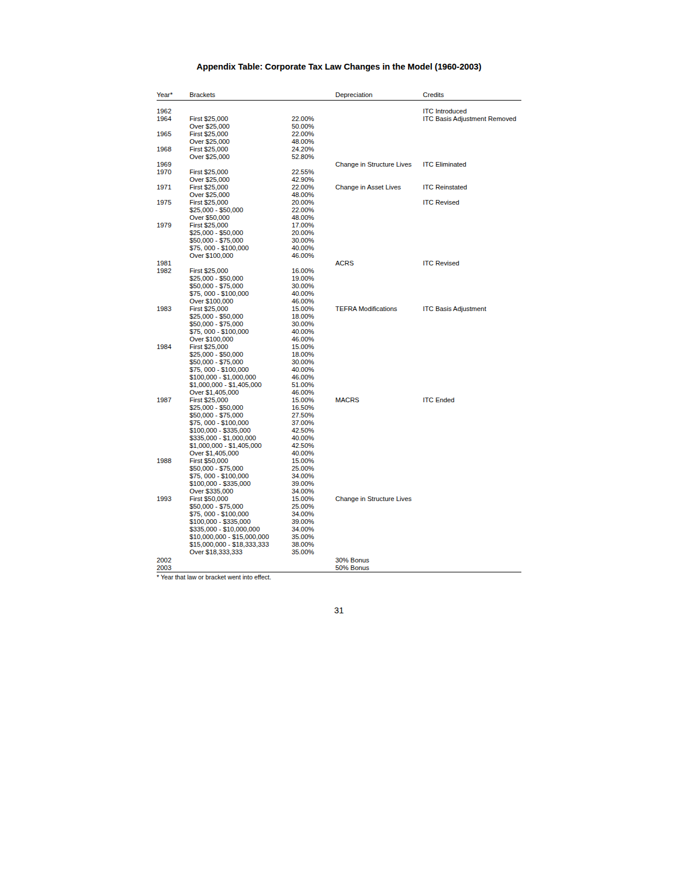Appendix Table: Corporate Tax Law Changes in the Model (1960-2003)
| Year* | Brackets | | Depreciation | Credits |
| --- | --- | --- | --- | --- |
| 1962 | | | | ITC Introduced |
| 1964 | First $25,000 | 22.00% | | ITC Basis Adjustment Removed |
| | Over $25,000 | 50.00% | | |
| 1965 | First $25,000 | 22.00% | | |
| | Over $25,000 | 48.00% | | |
| 1968 | First $25,000 | 24.20% | | |
| | Over $25,000 | 52.80% | | |
| 1969 | | | Change in Structure Lives | ITC Eliminated |
| 1970 | First $25,000 | 22.55% | | |
| | Over $25,000 | 42.90% | | |
| 1971 | First $25,000 | 22.00% | Change in Asset Lives | ITC Reinstated |
| | Over $25,000 | 48.00% | | |
| 1975 | First $25,000 | 20.00% | | ITC Revised |
| | $25,000 - $50,000 | 22.00% | | |
| | Over $50,000 | 48.00% | | |
| 1979 | First $25,000 | 17.00% | | |
| | $25,000 - $50,000 | 20.00% | | |
| | $50,000 - $75,000 | 30.00% | | |
| | $75, 000 - $100,000 | 40.00% | | |
| | Over $100,000 | 46.00% | | |
| 1981 | | | ACRS | ITC Revised |
| 1982 | First $25,000 | 16.00% | | |
| | $25,000 - $50,000 | 19.00% | | |
| | $50,000 - $75,000 | 30.00% | | |
| | $75, 000 - $100,000 | 40.00% | | |
| | Over $100,000 | 46.00% | | |
| 1983 | First $25,000 | 15.00% | TEFRA Modifications | ITC Basis Adjustment |
| | $25,000 - $50,000 | 18.00% | | |
| | $50,000 - $75,000 | 30.00% | | |
| | $75, 000 - $100,000 | 40.00% | | |
| | Over $100,000 | 46.00% | | |
| 1984 | First $25,000 | 15.00% | | |
| | $25,000 - $50,000 | 18.00% | | |
| | $50,000 - $75,000 | 30.00% | | |
| | $75, 000 - $100,000 | 40.00% | | |
| | $100,000 - $1,000,000 | 46.00% | | |
| | $1,000,000 - $1,405,000 | 51.00% | | |
| | Over $1,405,000 | 46.00% | | |
| 1987 | First $25,000 | 15.00% | MACRS | ITC Ended |
| | $25,000 - $50,000 | 16.50% | | |
| | $50,000 - $75,000 | 27.50% | | |
| | $75, 000 - $100,000 | 37.00% | | |
| | $100,000 - $335,000 | 42.50% | | |
| | $335,000 - $1,000,000 | 40.00% | | |
| | $1,000,000 - $1,405,000 | 42.50% | | |
| | Over $1,405,000 | 40.00% | | |
| 1988 | First $50,000 | 15.00% | | |
| | $50,000 - $75,000 | 25.00% | | |
| | $75, 000 - $100,000 | 34.00% | | |
| | $100,000 - $335,000 | 39.00% | | |
| | Over $335,000 | 34.00% | | |
| 1993 | First $50,000 | 15.00% | Change in Structure Lives | |
| | $50,000 - $75,000 | 25.00% | | |
| | $75, 000 - $100,000 | 34.00% | | |
| | $100,000 - $335,000 | 39.00% | | |
| | $335,000 - $10,000,000 | 34.00% | | |
| | $10,000,000 - $15,000,000 | 35.00% | | |
| | $15,000,000 - $18,333,333 | 38.00% | | |
| | Over $18,333,333 | 35.00% | | |
| 2002 | | | 30% Bonus | |
| 2003 | | | 50% Bonus | |
* Year that law or bracket went into effect.
31